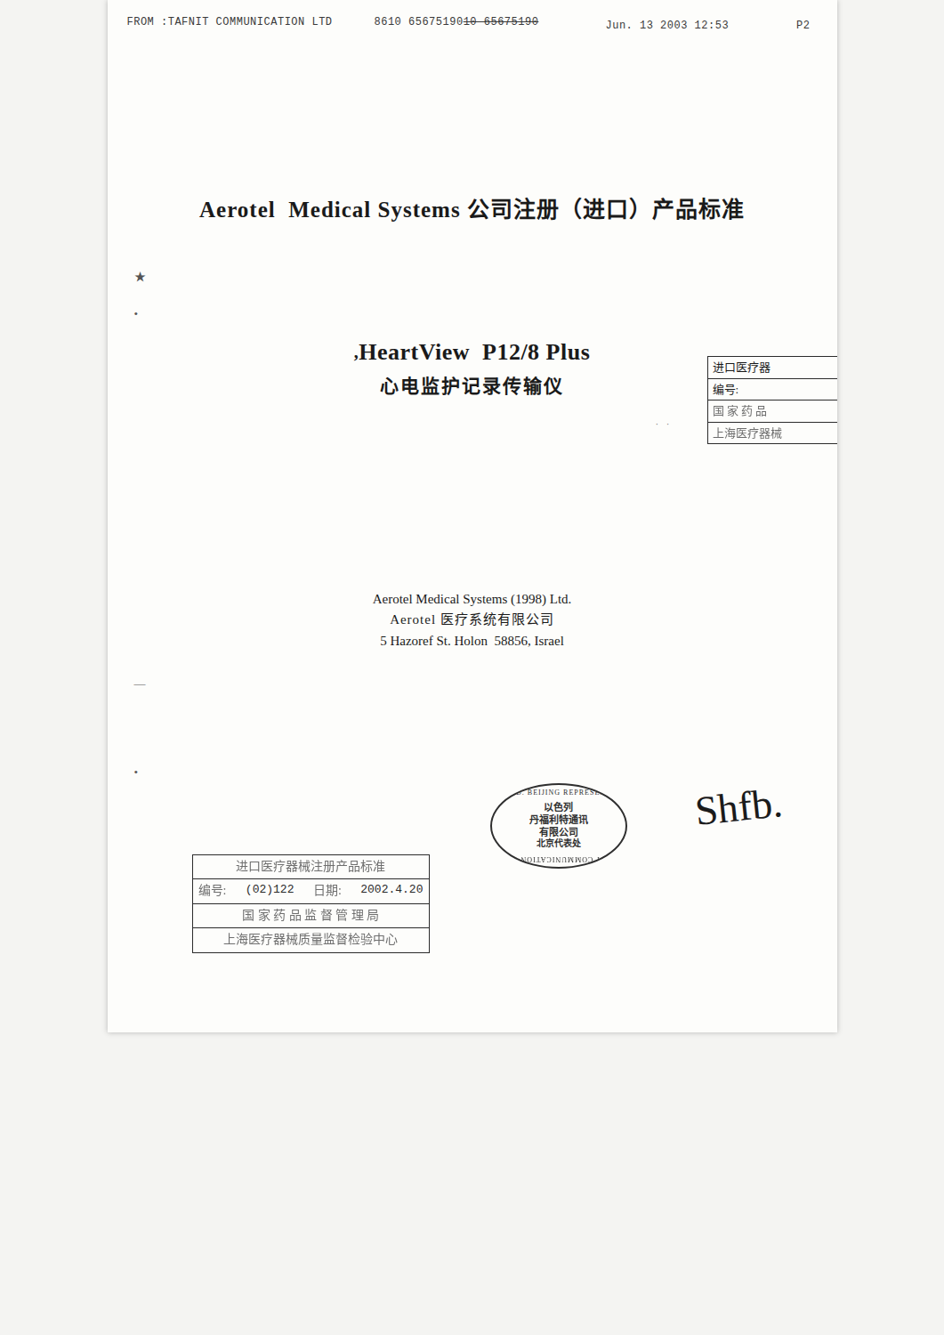FROM :TAFNIT COMMUNICATION LTD 8610 6567519010 65675190 Jun. 13 2003 12:53 P2
★
•
—
•
Aerotel Medical Systems 公司注册（进口）产品标准
, HeartView P12/8 Plus
心电监护记录传输仪
进口医疗器
编号:
国 家 药 品
上海医疗器械
· ·
Aerotel Medical Systems (1998) Ltd.
Aerotel 医疗系统有限公司
5 Hazoref St. Holon 58856, Israel
ON LTD. BEIJING REPRESENTATIVE
以色列
丹福利特通讯有限公司
北京代表处
TAFNIT COMMUNICATION OFFICE
Shfb.
进口医疗器械注册产品标准
编号: (02)122 日期: 2002.4.20
国 家 药 品 监 督 管 理 局
上海医疗器械质量监督检验中心